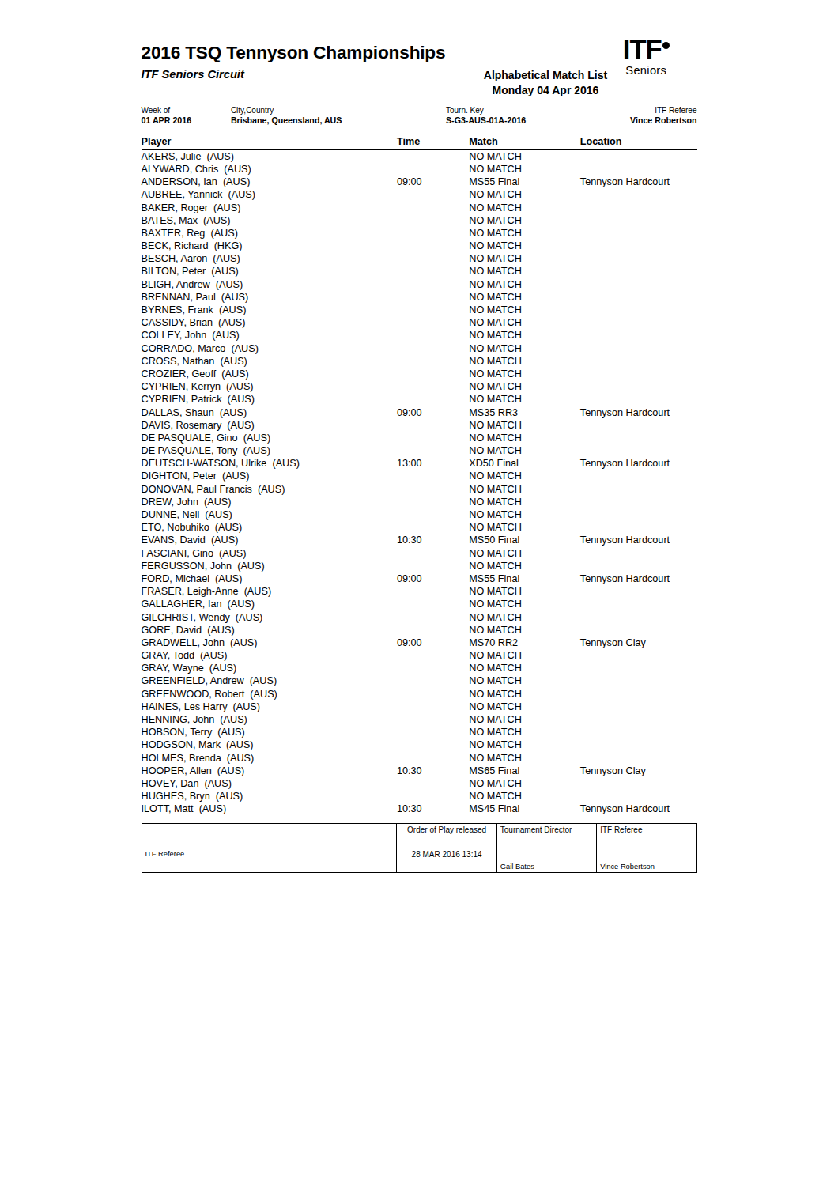ITF
Seniors
2016 TSQ Tennyson Championships
ITF Seniors Circuit
Alphabetical Match List
Monday 04 Apr 2016
Week of01 APR 2016
City,Country Brisbane, Queensland, AUS
Tourn. Key S-G3-AUS-01A-2016
ITF Referee Vince Robertson
| Player | Time | Match | Location |
| --- | --- | --- | --- |
| AKERS, Julie (AUS) | | NO MATCH | |
| ALYWARD, Chris (AUS) | | NO MATCH | |
| ANDERSON, Ian (AUS) | 09:00 | MS55 Final | Tennyson Hardcourt |
| AUBREE, Yannick (AUS) | | NO MATCH | |
| BAKER, Roger (AUS) | | NO MATCH | |
| BATES, Max (AUS) | | NO MATCH | |
| BAXTER, Reg (AUS) | | NO MATCH | |
| BECK, Richard (HKG) | | NO MATCH | |
| BESCH, Aaron (AUS) | | NO MATCH | |
| BILTON, Peter (AUS) | | NO MATCH | |
| BLIGH, Andrew (AUS) | | NO MATCH | |
| BRENNAN, Paul (AUS) | | NO MATCH | |
| BYRNES, Frank (AUS) | | NO MATCH | |
| CASSIDY, Brian (AUS) | | NO MATCH | |
| COLLEY, John (AUS) | | NO MATCH | |
| CORRADO, Marco (AUS) | | NO MATCH | |
| CROSS, Nathan (AUS) | | NO MATCH | |
| CROZIER, Geoff (AUS) | | NO MATCH | |
| CYPRIEN, Kerryn (AUS) | | NO MATCH | |
| CYPRIEN, Patrick (AUS) | | NO MATCH | |
| DALLAS, Shaun (AUS) | 09:00 | MS35 RR3 | Tennyson Hardcourt |
| DAVIS, Rosemary (AUS) | | NO MATCH | |
| DE PASQUALE, Gino (AUS) | | NO MATCH | |
| DE PASQUALE, Tony (AUS) | | NO MATCH | |
| DEUTSCH-WATSON, Ulrike (AUS) | 13:00 | XD50 Final | Tennyson Hardcourt |
| DIGHTON, Peter (AUS) | | NO MATCH | |
| DONOVAN, Paul Francis (AUS) | | NO MATCH | |
| DREW, John (AUS) | | NO MATCH | |
| DUNNE, Neil (AUS) | | NO MATCH | |
| ETO, Nobuhiko (AUS) | | NO MATCH | |
| EVANS, David (AUS) | 10:30 | MS50 Final | Tennyson Hardcourt |
| FASCIANI, Gino (AUS) | | NO MATCH | |
| FERGUSSON, John (AUS) | | NO MATCH | |
| FORD, Michael (AUS) | 09:00 | MS55 Final | Tennyson Hardcourt |
| FRASER, Leigh-Anne (AUS) | | NO MATCH | |
| GALLAGHER, Ian (AUS) | | NO MATCH | |
| GILCHRIST, Wendy (AUS) | | NO MATCH | |
| GORE, David (AUS) | | NO MATCH | |
| GRADWELL, John (AUS) | 09:00 | MS70 RR2 | Tennyson Clay |
| GRAY, Todd (AUS) | | NO MATCH | |
| GRAY, Wayne (AUS) | | NO MATCH | |
| GREENFIELD, Andrew (AUS) | | NO MATCH | |
| GREENWOOD, Robert (AUS) | | NO MATCH | |
| HAINES, Les Harry (AUS) | | NO MATCH | |
| HENNING, John (AUS) | | NO MATCH | |
| HOBSON, Terry (AUS) | | NO MATCH | |
| HODGSON, Mark (AUS) | | NO MATCH | |
| HOLMES, Brenda (AUS) | | NO MATCH | |
| HOOPER, Allen (AUS) | 10:30 | MS65 Final | Tennyson Clay |
| HOVEY, Dan (AUS) | | NO MATCH | |
| HUGHES, Bryn (AUS) | | NO MATCH | |
| ILOTT, Matt (AUS) | 10:30 | MS45 Final | Tennyson Hardcourt |
| | Order of Play released | Tournament Director | ITF Referee |
| ITF Referee | 28 MAR 2016 13:14 | Gail Bates | Vince Robertson |